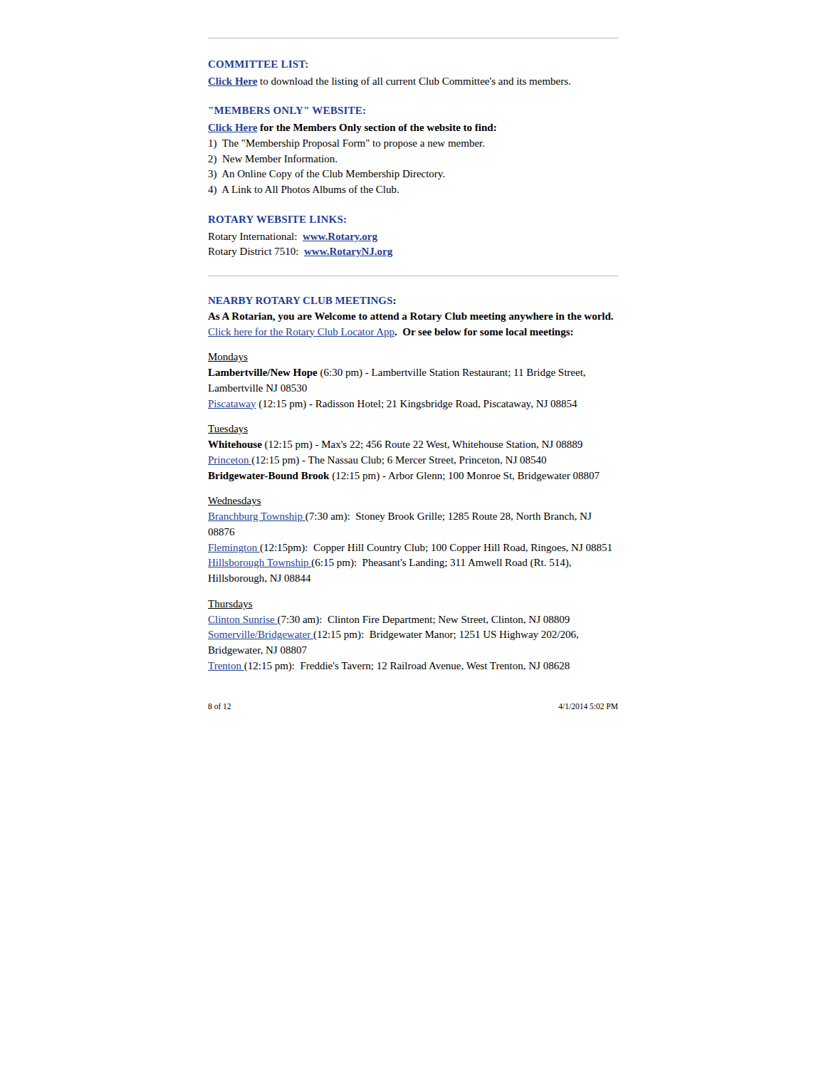COMMITTEE LIST:
Click Here to download the listing of all current Club Committee's and its members.
"MEMBERS ONLY" WEBSITE:
Click Here for the Members Only section of the website to find:
1) The "Membership Proposal Form" to propose a new member.
2) New Member Information.
3) An Online Copy of the Club Membership Directory.
4) A Link to All Photos Albums of the Club.
ROTARY WEBSITE LINKS:
Rotary International: www.Rotary.org
Rotary District 7510: www.RotaryNJ.org
NEARBY ROTARY CLUB MEETINGS:
As A Rotarian, you are Welcome to attend a Rotary Club meeting anywhere in the world. Click here for the Rotary Club Locator App. Or see below for some local meetings:
Mondays
Lambertville/New Hope (6:30 pm) - Lambertville Station Restaurant; 11 Bridge Street, Lambertville NJ 08530
Piscataway (12:15 pm) - Radisson Hotel; 21 Kingsbridge Road, Piscataway, NJ 08854
Tuesdays
Whitehouse (12:15 pm) - Max's 22; 456 Route 22 West, Whitehouse Station, NJ 08889
Princeton (12:15 pm) - The Nassau Club; 6 Mercer Street, Princeton, NJ 08540
Bridgewater-Bound Brook (12:15 pm) - Arbor Glenn; 100 Monroe St, Bridgewater 08807
Wednesdays
Branchburg Township (7:30 am): Stoney Brook Grille; 1285 Route 28, North Branch, NJ 08876
Flemington (12:15pm): Copper Hill Country Club; 100 Copper Hill Road, Ringoes, NJ 08851
Hillsborough Township (6:15 pm): Pheasant's Landing; 311 Amwell Road (Rt. 514), Hillsborough, NJ 08844
Thursdays
Clinton Sunrise (7:30 am): Clinton Fire Department; New Street, Clinton, NJ 08809
Somerville/Bridgewater (12:15 pm): Bridgewater Manor; 1251 US Highway 202/206, Bridgewater, NJ 08807
Trenton (12:15 pm): Freddie's Tavern; 12 Railroad Avenue, West Trenton, NJ 08628
8 of 12 4/1/2014 5:02 PM